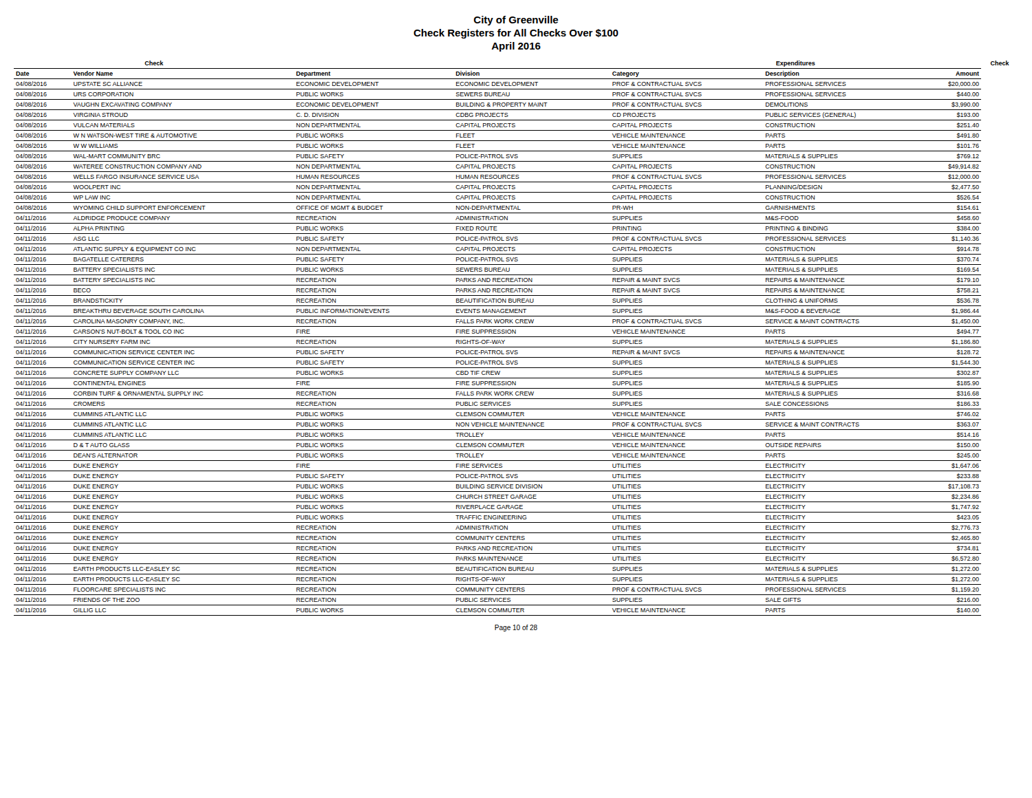City of Greenville
Check Registers for All Checks Over $100
April 2016
| Check | | Expenditures | Check |
| --- | --- | --- | --- |
| Date | Vendor Name | Department | Division | Category | Description | Amount |
| 04/08/2016 | UPSTATE SC ALLIANCE | ECONOMIC DEVELOPMENT | ECONOMIC DEVELOPMENT | PROF & CONTRACTUAL SVCS | PROFESSIONAL SERVICES | $20,000.00 |
| 04/08/2016 | URS CORPORATION | PUBLIC WORKS | SEWERS BUREAU | PROF & CONTRACTUAL SVCS | PROFESSIONAL SERVICES | $440.00 |
| 04/08/2016 | VAUGHN EXCAVATING COMPANY | ECONOMIC DEVELOPMENT | BUILDING & PROPERTY MAINT | PROF & CONTRACTUAL SVCS | DEMOLITIONS | $3,990.00 |
| 04/08/2016 | VIRGINIA STROUD | C. D. DIVISION | CDBG PROJECTS | CD PROJECTS | PUBLIC SERVICES (GENERAL) | $193.00 |
| 04/08/2016 | VULCAN MATERIALS | NON DEPARTMENTAL | CAPITAL PROJECTS | CAPITAL PROJECTS | CONSTRUCTION | $251.40 |
| 04/08/2016 | W N WATSON-WEST TIRE & AUTOMOTIVE | PUBLIC WORKS | FLEET | VEHICLE MAINTENANCE | PARTS | $491.80 |
| 04/08/2016 | W W WILLIAMS | PUBLIC WORKS | FLEET | VEHICLE MAINTENANCE | PARTS | $101.76 |
| 04/08/2016 | WAL-MART COMMUNITY BRC | PUBLIC SAFETY | POLICE-PATROL SVS | SUPPLIES | MATERIALS & SUPPLIES | $769.12 |
| 04/08/2016 | WATEREE CONSTRUCTION COMPANY AND | NON DEPARTMENTAL | CAPITAL PROJECTS | CAPITAL PROJECTS | CONSTRUCTION | $49,914.82 |
| 04/08/2016 | WELLS FARGO INSURANCE SERVICE USA | HUMAN RESOURCES | HUMAN RESOURCES | PROF & CONTRACTUAL SVCS | PROFESSIONAL SERVICES | $12,000.00 |
| 04/08/2016 | WOOLPERT INC | NON DEPARTMENTAL | CAPITAL PROJECTS | CAPITAL PROJECTS | PLANNING/DESIGN | $2,477.50 |
| 04/08/2016 | WP LAW INC | NON DEPARTMENTAL | CAPITAL PROJECTS | CAPITAL PROJECTS | CONSTRUCTION | $526.54 |
| 04/08/2016 | WYOMING CHILD SUPPORT ENFORCEMENT | OFFICE OF MGMT & BUDGET | NON-DEPARTMENTAL | PR-WH | GARNISHMENTS | $154.61 |
| 04/11/2016 | ALDRIDGE PRODUCE COMPANY | RECREATION | ADMINISTRATION | SUPPLIES | M&S-FOOD | $458.60 |
| 04/11/2016 | ALPHA PRINTING | PUBLIC WORKS | FIXED ROUTE | PRINTING | PRINTING & BINDING | $384.00 |
| 04/11/2016 | ASG LLC | PUBLIC SAFETY | POLICE-PATROL SVS | PROF & CONTRACTUAL SVCS | PROFESSIONAL SERVICES | $1,140.36 |
| 04/11/2016 | ATLANTIC SUPPLY & EQUIPMENT CO INC | NON DEPARTMENTAL | CAPITAL PROJECTS | CAPITAL PROJECTS | CONSTRUCTION | $914.78 |
| 04/11/2016 | BAGATELLE CATERERS | PUBLIC SAFETY | POLICE-PATROL SVS | SUPPLIES | MATERIALS & SUPPLIES | $370.74 |
| 04/11/2016 | BATTERY SPECIALISTS INC | PUBLIC WORKS | SEWERS BUREAU | SUPPLIES | MATERIALS & SUPPLIES | $169.54 |
| 04/11/2016 | BATTERY SPECIALISTS INC | RECREATION | PARKS AND RECREATION | REPAIR & MAINT SVCS | REPAIRS & MAINTENANCE | $179.10 |
| 04/11/2016 | BECO | RECREATION | PARKS AND RECREATION | REPAIR & MAINT SVCS | REPAIRS & MAINTENANCE | $758.21 |
| 04/11/2016 | BRANDSTICKITY | RECREATION | BEAUTIFICATION BUREAU | SUPPLIES | CLOTHING & UNIFORMS | $536.78 |
| 04/11/2016 | BREAKTHRU BEVERAGE SOUTH CAROLINA | PUBLIC INFORMATION/EVENTS | EVENTS MANAGEMENT | SUPPLIES | M&S-FOOD & BEVERAGE | $1,986.44 |
| 04/11/2016 | CAROLINA MASONRY COMPANY, INC. | RECREATION | FALLS PARK WORK CREW | PROF & CONTRACTUAL SVCS | SERVICE & MAINT CONTRACTS | $1,450.00 |
| 04/11/2016 | CARSON'S NUT-BOLT & TOOL CO INC | FIRE | FIRE SUPPRESSION | VEHICLE MAINTENANCE | PARTS | $494.77 |
| 04/11/2016 | CITY NURSERY FARM INC | RECREATION | RIGHTS-OF-WAY | SUPPLIES | MATERIALS & SUPPLIES | $1,186.80 |
| 04/11/2016 | COMMUNICATION SERVICE CENTER INC | PUBLIC SAFETY | POLICE-PATROL SVS | REPAIR & MAINT SVCS | REPAIRS & MAINTENANCE | $128.72 |
| 04/11/2016 | COMMUNICATION SERVICE CENTER INC | PUBLIC SAFETY | POLICE-PATROL SVS | SUPPLIES | MATERIALS & SUPPLIES | $1,544.30 |
| 04/11/2016 | CONCRETE SUPPLY COMPANY LLC | PUBLIC WORKS | CBD TIF CREW | SUPPLIES | MATERIALS & SUPPLIES | $302.87 |
| 04/11/2016 | CONTINENTAL ENGINES | FIRE | FIRE SUPPRESSION | SUPPLIES | MATERIALS & SUPPLIES | $185.90 |
| 04/11/2016 | CORBIN TURF & ORNAMENTAL SUPPLY INC | RECREATION | FALLS PARK WORK CREW | SUPPLIES | MATERIALS & SUPPLIES | $316.68 |
| 04/11/2016 | CROMERS | RECREATION | PUBLIC SERVICES | SUPPLIES | SALE CONCESSIONS | $186.33 |
| 04/11/2016 | CUMMINS ATLANTIC LLC | PUBLIC WORKS | CLEMSON COMMUTER | VEHICLE MAINTENANCE | PARTS | $746.02 |
| 04/11/2016 | CUMMINS ATLANTIC LLC | PUBLIC WORKS | NON VEHICLE MAINTENANCE | PROF & CONTRACTUAL SVCS | SERVICE & MAINT CONTRACTS | $363.07 |
| 04/11/2016 | CUMMINS ATLANTIC LLC | PUBLIC WORKS | TROLLEY | VEHICLE MAINTENANCE | PARTS | $514.16 |
| 04/11/2016 | D & T AUTO GLASS | PUBLIC WORKS | CLEMSON COMMUTER | VEHICLE MAINTENANCE | OUTSIDE REPAIRS | $150.00 |
| 04/11/2016 | DEAN'S ALTERNATOR | PUBLIC WORKS | TROLLEY | VEHICLE MAINTENANCE | PARTS | $245.00 |
| 04/11/2016 | DUKE ENERGY | FIRE | FIRE SERVICES | UTILITIES | ELECTRICITY | $1,647.06 |
| 04/11/2016 | DUKE ENERGY | PUBLIC SAFETY | POLICE-PATROL SVS | UTILITIES | ELECTRICITY | $233.88 |
| 04/11/2016 | DUKE ENERGY | PUBLIC WORKS | BUILDING SERVICE DIVISION | UTILITIES | ELECTRICITY | $17,108.73 |
| 04/11/2016 | DUKE ENERGY | PUBLIC WORKS | CHURCH STREET GARAGE | UTILITIES | ELECTRICITY | $2,234.86 |
| 04/11/2016 | DUKE ENERGY | PUBLIC WORKS | RIVERPLACE GARAGE | UTILITIES | ELECTRICITY | $1,747.92 |
| 04/11/2016 | DUKE ENERGY | PUBLIC WORKS | TRAFFIC ENGINEERING | UTILITIES | ELECTRICITY | $423.05 |
| 04/11/2016 | DUKE ENERGY | RECREATION | ADMINISTRATION | UTILITIES | ELECTRICITY | $2,776.73 |
| 04/11/2016 | DUKE ENERGY | RECREATION | COMMUNITY CENTERS | UTILITIES | ELECTRICITY | $2,465.80 |
| 04/11/2016 | DUKE ENERGY | RECREATION | PARKS AND RECREATION | UTILITIES | ELECTRICITY | $734.81 |
| 04/11/2016 | DUKE ENERGY | RECREATION | PARKS MAINTENANCE | UTILITIES | ELECTRICITY | $6,572.80 |
| 04/11/2016 | EARTH PRODUCTS LLC-EASLEY SC | RECREATION | BEAUTIFICATION BUREAU | SUPPLIES | MATERIALS & SUPPLIES | $1,272.00 |
| 04/11/2016 | EARTH PRODUCTS LLC-EASLEY SC | RECREATION | RIGHTS-OF-WAY | SUPPLIES | MATERIALS & SUPPLIES | $1,272.00 |
| 04/11/2016 | FLOORCARE SPECIALISTS INC | RECREATION | COMMUNITY CENTERS | PROF & CONTRACTUAL SVCS | PROFESSIONAL SERVICES | $1,159.20 |
| 04/11/2016 | FRIENDS OF THE ZOO | RECREATION | PUBLIC SERVICES | SUPPLIES | SALE GIFTS | $216.00 |
| 04/11/2016 | GILLIG LLC | PUBLIC WORKS | CLEMSON COMMUTER | VEHICLE MAINTENANCE | PARTS | $140.00 |
Page 10 of 28